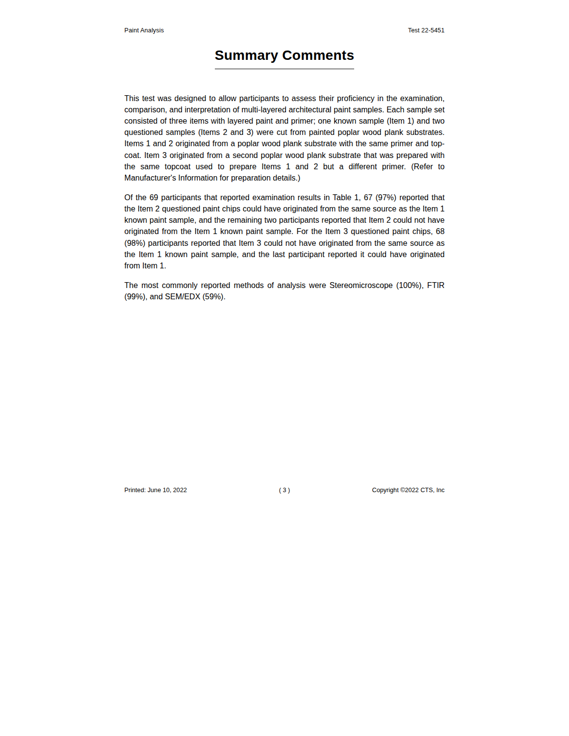Paint Analysis Test 22-5451
Summary Comments
This test was designed to allow participants to assess their proficiency in the examination, comparison, and interpretation of multi-layered architectural paint samples. Each sample set consisted of three items with layered paint and primer; one known sample (Item 1) and two questioned samples (Items 2 and 3) were cut from painted poplar wood plank substrates. Items 1 and 2 originated from a poplar wood plank substrate with the same primer and topcoat. Item 3 originated from a second poplar wood plank substrate that was prepared with the same topcoat used to prepare Items 1 and 2 but a different primer. (Refer to Manufacturer's Information for preparation details.)
Of the 69 participants that reported examination results in Table 1, 67 (97%) reported that the Item 2 questioned paint chips could have originated from the same source as the Item 1 known paint sample, and the remaining two participants reported that Item 2 could not have originated from the Item 1 known paint sample. For the Item 3 questioned paint chips, 68 (98%) participants reported that Item 3 could not have originated from the same source as the Item 1 known paint sample, and the last participant reported it could have originated from Item 1.
The most commonly reported methods of analysis were Stereomicroscope (100%), FTIR (99%), and SEM/EDX (59%).
Printed: June 10, 2022 ( 3 ) Copyright ©2022 CTS, Inc